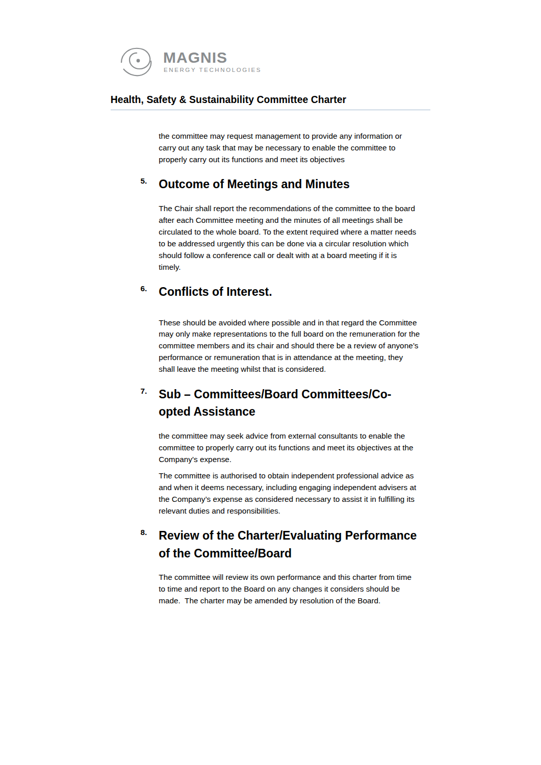MAGNIS ENERGY TECHNOLOGIES
Health, Safety & Sustainability Committee Charter
the committee may request management to provide any information or carry out any task that may be necessary to enable the committee to properly carry out its functions and meet its objectives
5.
Outcome of Meetings and Minutes
The Chair shall report the recommendations of the committee to the board after each Committee meeting and the minutes of all meetings shall be circulated to the whole board. To the extent required where a matter needs to be addressed urgently this can be done via a circular resolution which should follow a conference call or dealt with at a board meeting if it is timely.
6.
Conflicts of Interest.
These should be avoided where possible and in that regard the Committee may only make representations to the full board on the remuneration for the committee members and its chair and should there be a review of anyone’s performance or remuneration that is in attendance at the meeting, they shall leave the meeting whilst that is considered.
7.
Sub – Committees/Board Committees/Co-opted Assistance
the committee may seek advice from external consultants to enable the committee to properly carry out its functions and meet its objectives at the Company’s expense.
The committee is authorised to obtain independent professional advice as and when it deems necessary, including engaging independent advisers at the Company’s expense as considered necessary to assist it in fulfilling its relevant duties and responsibilities.
8.
Review of the Charter/Evaluating Performance of the Committee/Board
The committee will review its own performance and this charter from time to time and report to the Board on any changes it considers should be made. The charter may be amended by resolution of the Board.